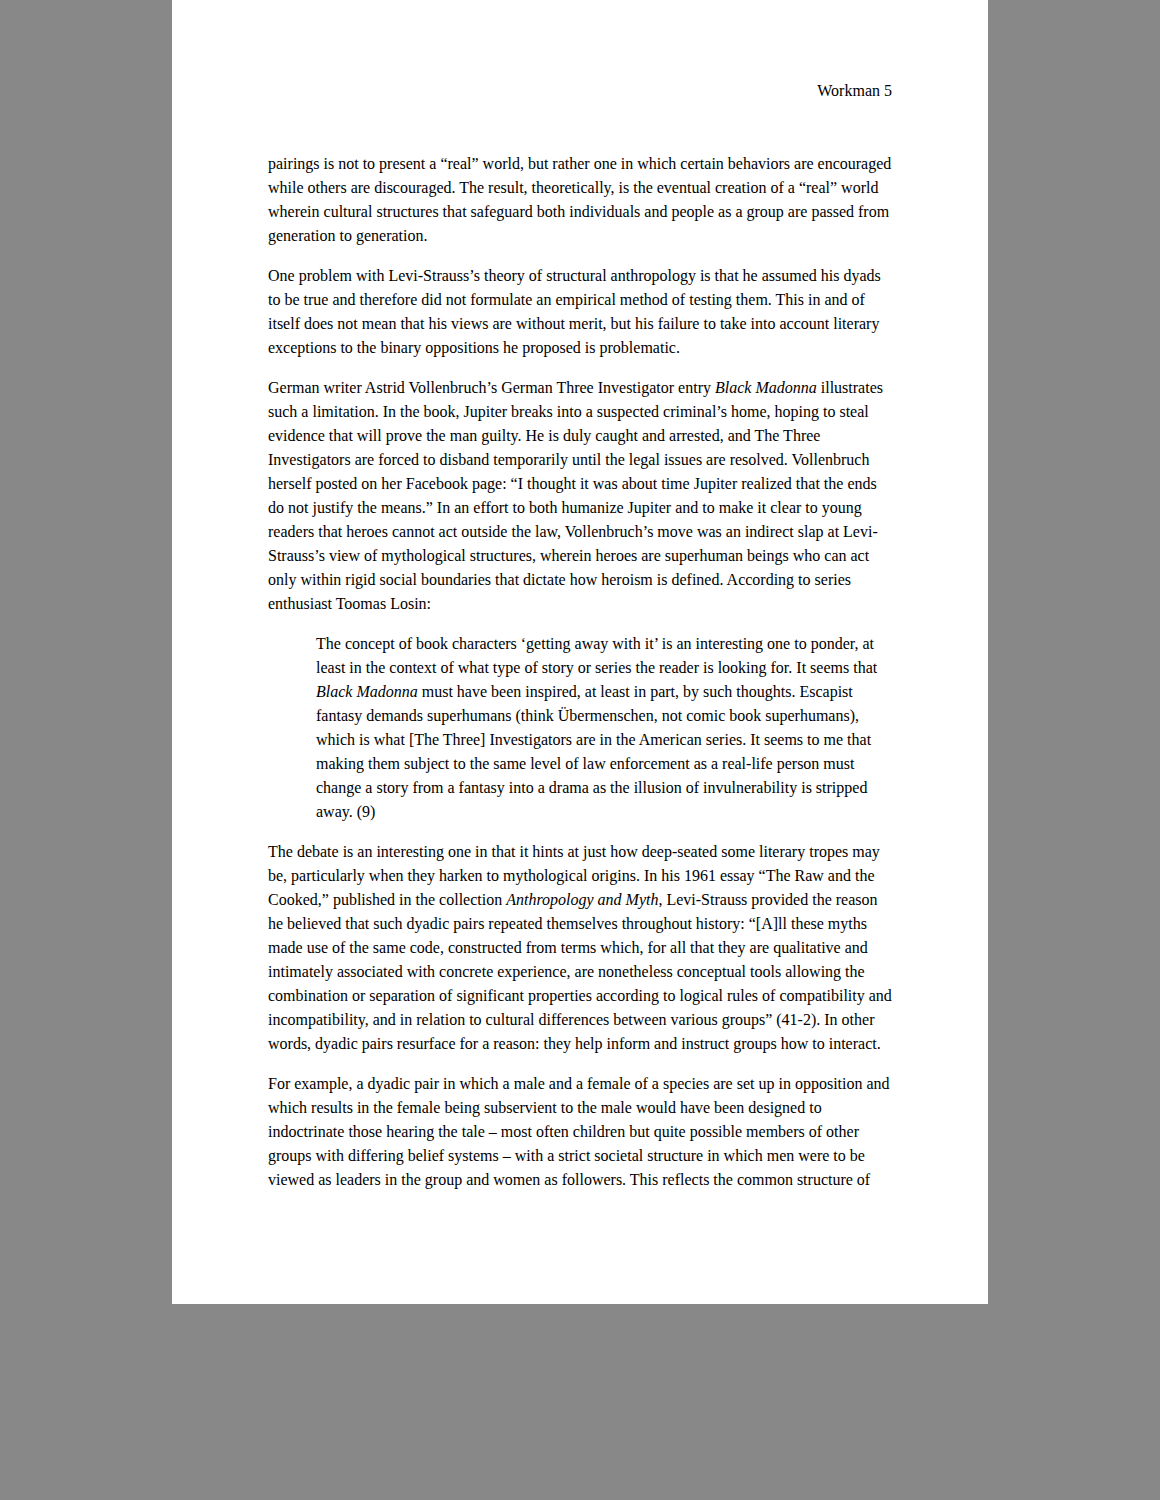Workman 5
pairings is not to present a “real” world, but rather one in which certain behaviors are encouraged while others are discouraged. The result, theoretically, is the eventual creation of a “real” world wherein cultural structures that safeguard both individuals and people as a group are passed from generation to generation.
One problem with Levi-Strauss’s theory of structural anthropology is that he assumed his dyads to be true and therefore did not formulate an empirical method of testing them. This in and of itself does not mean that his views are without merit, but his failure to take into account literary exceptions to the binary oppositions he proposed is problematic.
German writer Astrid Vollenbruch’s German Three Investigator entry Black Madonna illustrates such a limitation. In the book, Jupiter breaks into a suspected criminal’s home, hoping to steal evidence that will prove the man guilty. He is duly caught and arrested, and The Three Investigators are forced to disband temporarily until the legal issues are resolved. Vollenbruch herself posted on her Facebook page: “I thought it was about time Jupiter realized that the ends do not justify the means.” In an effort to both humanize Jupiter and to make it clear to young readers that heroes cannot act outside the law, Vollenbruch’s move was an indirect slap at Levi-Strauss’s view of mythological structures, wherein heroes are superhuman beings who can act only within rigid social boundaries that dictate how heroism is defined. According to series enthusiast Toomas Losin:
The concept of book characters ‘getting away with it’ is an interesting one to ponder, at least in the context of what type of story or series the reader is looking for. It seems that Black Madonna must have been inspired, at least in part, by such thoughts. Escapist fantasy demands superhumans (think Übermenschen, not comic book superhumans), which is what [The Three] Investigators are in the American series. It seems to me that making them subject to the same level of law enforcement as a real-life person must change a story from a fantasy into a drama as the illusion of invulnerability is stripped away. (9)
The debate is an interesting one in that it hints at just how deep-seated some literary tropes may be, particularly when they harken to mythological origins. In his 1961 essay “The Raw and the Cooked,” published in the collection Anthropology and Myth, Levi-Strauss provided the reason he believed that such dyadic pairs repeated themselves throughout history: “[A]ll these myths made use of the same code, constructed from terms which, for all that they are qualitative and intimately associated with concrete experience, are nonetheless conceptual tools allowing the combination or separation of significant properties according to logical rules of compatibility and incompatibility, and in relation to cultural differences between various groups” (41-2). In other words, dyadic pairs resurface for a reason: they help inform and instruct groups how to interact.
For example, a dyadic pair in which a male and a female of a species are set up in opposition and which results in the female being subservient to the male would have been designed to indoctrinate those hearing the tale – most often children but quite possible members of other groups with differing belief systems – with a strict societal structure in which men were to be viewed as leaders in the group and women as followers. This reflects the common structure of